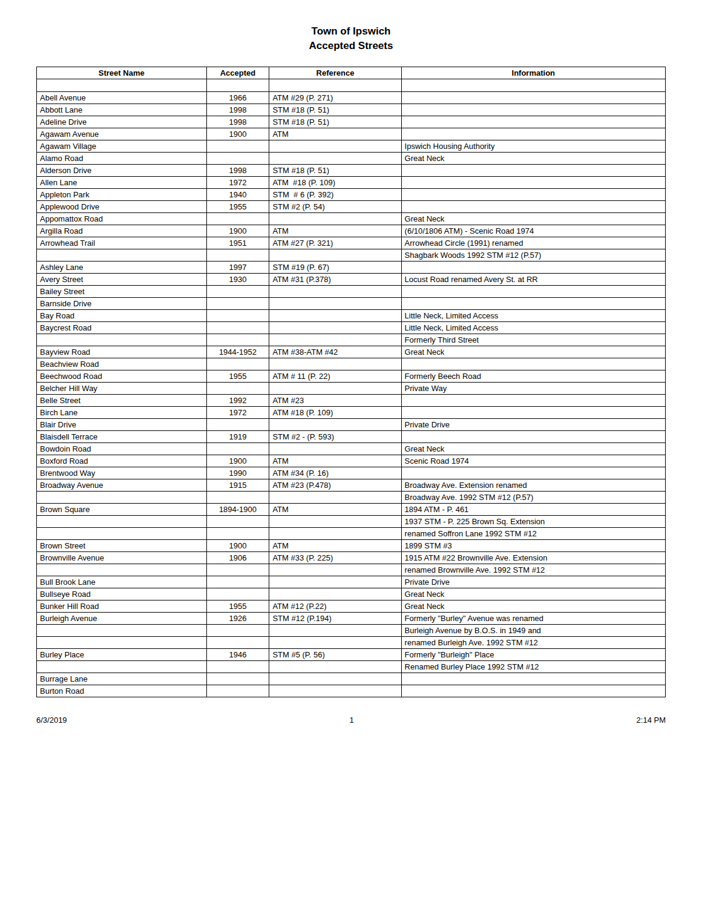Town of Ipswich
Accepted Streets
| Street Name | Accepted | Reference | Information |
| --- | --- | --- | --- |
| Abell Avenue | 1966 | ATM #29 (P. 271) | |
| Abbott Lane | 1998 | STM #18 (P. 51) | |
| Adeline Drive | 1998 | STM #18 (P. 51) | |
| Agawam Avenue | 1900 | ATM | |
| Agawam Village | | | Ipswich Housing Authority |
| Alamo Road | | | Great Neck |
| Alderson Drive | 1998 | STM #18 (P. 51) | |
| Allen Lane | 1972 | ATM #18 (P. 109) | |
| Appleton Park | 1940 | STM # 6 (P. 392) | |
| Applewood Drive | 1955 | STM #2 (P. 54) | |
| Appomattox Road | | | Great Neck |
| Argilla Road | 1900 | ATM | (6/10/1806 ATM) - Scenic Road 1974 |
| Arrowhead Trail | 1951 | ATM #27 (P. 321) | Arrowhead Circle (1991) renamed |
| | | | Shagbark Woods 1992 STM #12 (P.57) |
| Ashley Lane | 1997 | STM #19 (P. 67) | |
| Avery Street | 1930 | ATM #31 (P.378) | Locust Road renamed Avery St. at RR |
| Bailey Street | | | |
| Barnside Drive | | | |
| Bay Road | | | Little Neck, Limited Access |
| Baycrest Road | | | Little Neck, Limited Access |
| | | | Formerly Third Street |
| Bayview Road | 1944-1952 | ATM #38-ATM #42 | Great Neck |
| Beachview Road | | | |
| Beechwood Road | 1955 | ATM # 11 (P. 22) | Formerly Beech Road |
| Belcher Hill Way | | | Private Way |
| Belle Street | 1992 | ATM #23 | |
| Birch Lane | 1972 | ATM #18 (P. 109) | |
| Blair Drive | | | Private Drive |
| Blaisdell Terrace | 1919 | STM #2 - (P. 593) | |
| Bowdoin Road | | | Great Neck |
| Boxford Road | 1900 | ATM | Scenic Road 1974 |
| Brentwood Way | 1990 | ATM #34 (P. 16) | |
| Broadway Avenue | 1915 | ATM #23 (P.478) | Broadway Ave. Extension renamed |
| | | | Broadway Ave. 1992 STM #12 (P.57) |
| Brown Square | 1894-1900 | ATM | 1894 ATM - P. 461 |
| | | | 1937 STM - P. 225 Brown Sq. Extension |
| | | | renamed Soffron Lane 1992 STM #12 |
| Brown Street | 1900 | ATM | 1899 STM #3 |
| Brownville Avenue | 1906 | ATM #33 (P. 225) | 1915 ATM #22 Brownville Ave. Extension |
| | | | renamed Brownville Ave. 1992 STM #12 |
| Bull Brook Lane | | | Private Drive |
| Bullseye Road | | | Great Neck |
| Bunker Hill Road | 1955 | ATM #12 (P.22) | Great Neck |
| Burleigh Avenue | 1926 | STM #12 (P.194) | Formerly "Burley" Avenue was renamed |
| | | | Burleigh Avenue by B.O.S. in 1949 and |
| | | | renamed Burleigh Ave. 1992 STM #12 |
| Burley Place | 1946 | STM #5 (P. 56) | Formerly "Burleigh" Place |
| | | | Renamed Burley Place 1992 STM #12 |
| Burrage Lane | | | |
| Burton Road | | | |
6/3/2019 1 2:14 PM